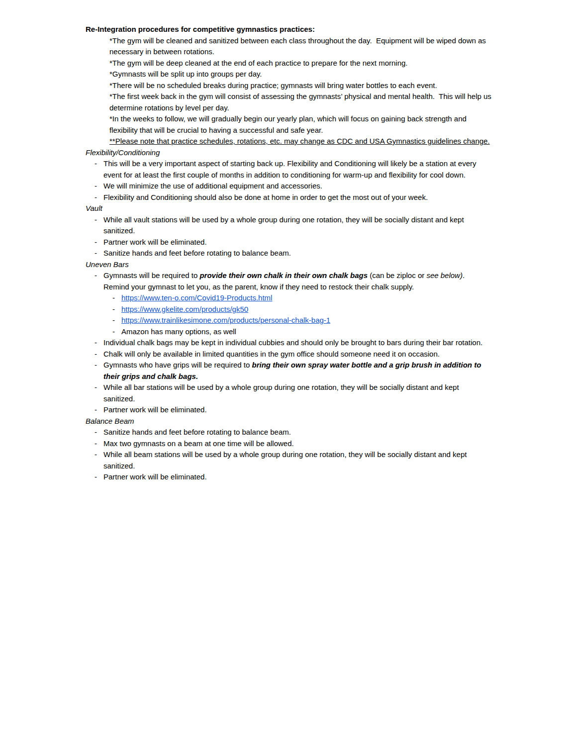Re-Integration procedures for competitive gymnastics practices:
*The gym will be cleaned and sanitized between each class throughout the day. Equipment will be wiped down as necessary in between rotations.
*The gym will be deep cleaned at the end of each practice to prepare for the next morning.
*Gymnasts will be split up into groups per day.
*There will be no scheduled breaks during practice; gymnasts will bring water bottles to each event.
*The first week back in the gym will consist of assessing the gymnasts’ physical and mental health. This will help us determine rotations by level per day.
*In the weeks to follow, we will gradually begin our yearly plan, which will focus on gaining back strength and flexibility that will be crucial to having a successful and safe year.
**Please note that practice schedules, rotations, etc. may change as CDC and USA Gymnastics guidelines change.
Flexibility/Conditioning
This will be a very important aspect of starting back up. Flexibility and Conditioning will likely be a station at every event for at least the first couple of months in addition to conditioning for warm-up and flexibility for cool down.
We will minimize the use of additional equipment and accessories.
Flexibility and Conditioning should also be done at home in order to get the most out of your week.
Vault
While all vault stations will be used by a whole group during one rotation, they will be socially distant and kept sanitized.
Partner work will be eliminated.
Sanitize hands and feet before rotating to balance beam.
Uneven Bars
Gymnasts will be required to provide their own chalk in their own chalk bags (can be ziploc or see below). Remind your gymnast to let you, as the parent, know if they need to restock their chalk supply.
https://www.ten-o.com/Covid19-Products.html
https://www.gkelite.com/products/gk50
https://www.trainlikesimone.com/products/personal-chalk-bag-1
Amazon has many options, as well
Individual chalk bags may be kept in individual cubbies and should only be brought to bars during their bar rotation.
Chalk will only be available in limited quantities in the gym office should someone need it on occasion.
Gymnasts who have grips will be required to bring their own spray water bottle and a grip brush in addition to their grips and chalk bags.
While all bar stations will be used by a whole group during one rotation, they will be socially distant and kept sanitized.
Partner work will be eliminated.
Balance Beam
Sanitize hands and feet before rotating to balance beam.
Max two gymnasts on a beam at one time will be allowed.
While all beam stations will be used by a whole group during one rotation, they will be socially distant and kept sanitized.
Partner work will be eliminated.